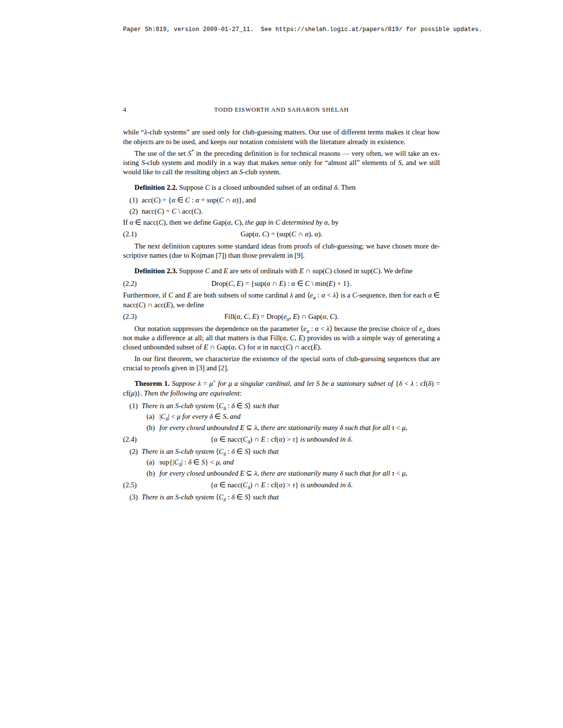Paper Sh:819, version 2009-01-27_11. See https://shelah.logic.at/papers/819/ for possible updates.
4
TODD EISWORTH AND SAHARON SHELAH
while “λ-club systems” are used only for club-guessing matters. Our use of different terms makes it clear how the objects are to be used, and keeps our notation consistent with the literature already in existence.
The use of the set S* in the preceding definition is for technical reasons — very often, we will take an existing S-club system and modify in a way that makes sense only for “almost all” elements of S, and we still would like to call the resulting object an S-club system.
Definition 2.2. Suppose C is a closed unbounded subset of an ordinal δ. Then
(1) acc(C) = {α ∈ C : α = sup(C ∩ α)}, and
(2) nacc(C) = C \ acc(C).
If α ∈ nacc(C), then we define Gap(α, C), the gap in C determined by α, by
(2.1)
Gap(α, C) = (sup(C ∩ α), α).
The next definition captures some standard ideas from proofs of club-guessing; we have chosen more descriptive names (due to Kojman [7]) than those prevalent in [9].
Definition 2.3. Suppose C and E are sets of ordinals with E ∩ sup(C) closed in sup(C). We define
(2.2)
Drop(C, E) = {sup(α ∩ E) : α ∈ C \ min(E) + 1}.
Furthermore, if C and E are both subsets of some cardinal λ and ⟨eα : α < λ⟩ is a C-sequence, then for each α ∈ nacc(C) ∩ acc(E), we define
(2.3)
Fill(α, C, E) = Drop(eα, E) ∩ Gap(α, C).
Our notation suppresses the dependence on the parameter ⟨eα : α < λ⟩ because the precise choice of eα does not make a difference at all; all that matters is that Fill(α, C, E) provides us with a simple way of generating a closed unbounded subset of E ∩ Gap(α, C) for α in nacc(C) ∩ acc(E).
In our first theorem, we characterize the existence of the special sorts of club-guessing sequences that are crucial to proofs given in [3] and [2].
Theorem 1. Suppose λ = μ+ for μ a singular cardinal, and let S be a stationary subset of {δ < λ : cf(δ) = cf(μ)}. Then the following are equivalent:
(1) There is an S-club system ⟨Cδ : δ ∈ S⟩ such that
(a) |Cδ| < μ for every δ ∈ S, and
(b) for every closed unbounded E ⊆ λ, there are stationarily many δ such that for all τ < μ,
(2.4)
{α ∈ nacc(Cδ) ∩ E : cf(α) > τ} is unbounded in δ.
(2) There is an S-club system ⟨Cδ : δ ∈ S⟩ such that
(a) sup{|Cδ| : δ ∈ S} < μ, and
(b) for every closed unbounded E ⊆ λ, there are stationarily many δ such that for all τ < μ,
(2.5)
{α ∈ nacc(Cδ) ∩ E : cf(α) > τ} is unbounded in δ.
(3) There is an S-club system ⟨Cδ : δ ∈ S⟩ such that